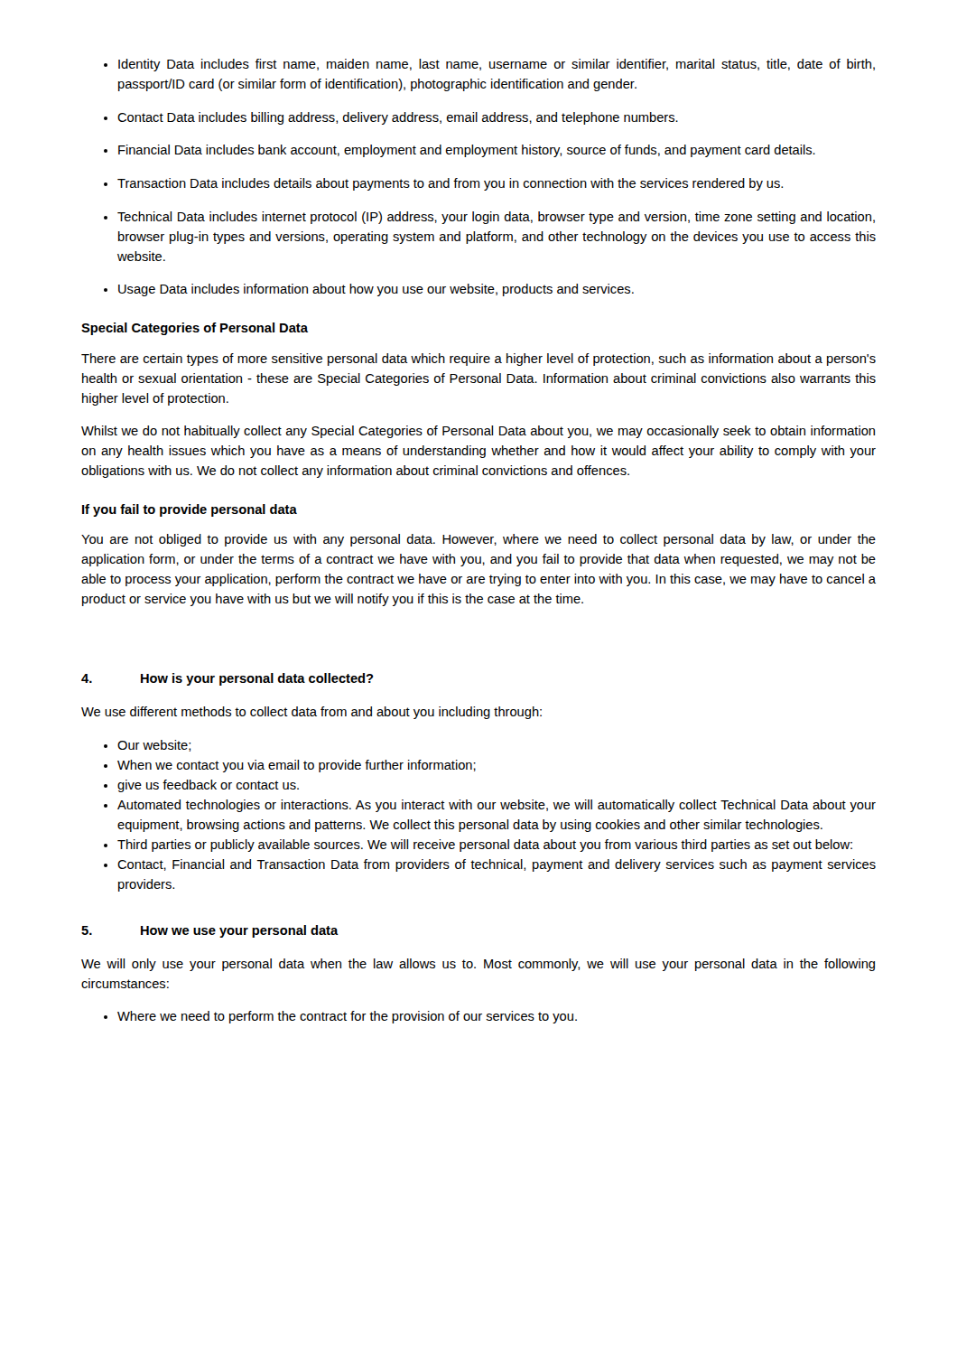Identity Data includes first name, maiden name, last name, username or similar identifier, marital status, title, date of birth, passport/ID card (or similar form of identification), photographic identification and gender.
Contact Data includes billing address, delivery address, email address, and telephone numbers.
Financial Data includes bank account, employment and employment history, source of funds, and payment card details.
Transaction Data includes details about payments to and from you in connection with the services rendered by us.
Technical Data includes internet protocol (IP) address, your login data, browser type and version, time zone setting and location, browser plug-in types and versions, operating system and platform, and other technology on the devices you use to access this website.
Usage Data includes information about how you use our website, products and services.
Special Categories of Personal Data
There are certain types of more sensitive personal data which require a higher level of protection, such as information about a person's health or sexual orientation - these are Special Categories of Personal Data. Information about criminal convictions also warrants this higher level of protection.
Whilst we do not habitually collect any Special Categories of Personal Data about you, we may occasionally seek to obtain information on any health issues which you have as a means of understanding whether and how it would affect your ability to comply with your obligations with us. We do not collect any information about criminal convictions and offences.
If you fail to provide personal data
You are not obliged to provide us with any personal data. However, where we need to collect personal data by law, or under the application form, or under the terms of a contract we have with you, and you fail to provide that data when requested, we may not be able to process your application, perform the contract we have or are trying to enter into with you. In this case, we may have to cancel a product or service you have with us but we will notify you if this is the case at the time.
4. How is your personal data collected?
We use different methods to collect data from and about you including through:
Our website;
When we contact you via email to provide further information;
give us feedback or contact us.
Automated technologies or interactions. As you interact with our website, we will automatically collect Technical Data about your equipment, browsing actions and patterns. We collect this personal data by using cookies and other similar technologies.
Third parties or publicly available sources. We will receive personal data about you from various third parties as set out below:
Contact, Financial and Transaction Data from providers of technical, payment and delivery services such as payment services providers.
5. How we use your personal data
We will only use your personal data when the law allows us to. Most commonly, we will use your personal data in the following circumstances:
Where we need to perform the contract for the provision of our services to you.